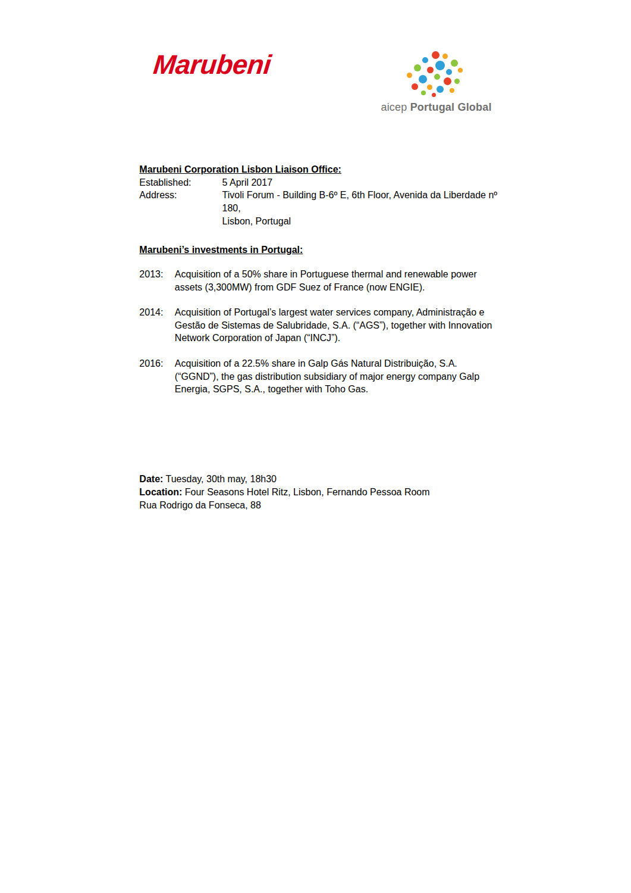Marubeni
aicep Portugal Global
Marubeni Corporation Lisbon Liaison Office:
| Established: | 5 April 2017 |
| Address: | Tivoli Forum - Building B-6º E, 6th Floor, Avenida da Liberdade nº 180, Lisbon, Portugal |
Marubeni’s investments in Portugal:
2013:
Acquisition of a 50% share in Portuguese thermal and renewable power assets (3,300MW) from GDF Suez of France (now ENGIE).
2014:
Acquisition of Portugal’s largest water services company, Administração e Gestão de Sistemas de Salubridade, S.A. (“AGS”), together with Innovation Network Corporation of Japan (“INCJ”).
2016:
Acquisition of a 22.5% share in Galp Gás Natural Distribuição, S.A. (“GGND”), the gas distribution subsidiary of major energy company Galp Energia, SGPS, S.A., together with Toho Gas.
Date: Tuesday, 30th may, 18h30
Location: Four Seasons Hotel Ritz, Lisbon, Fernando Pessoa Room
Rua Rodrigo da Fonseca, 88